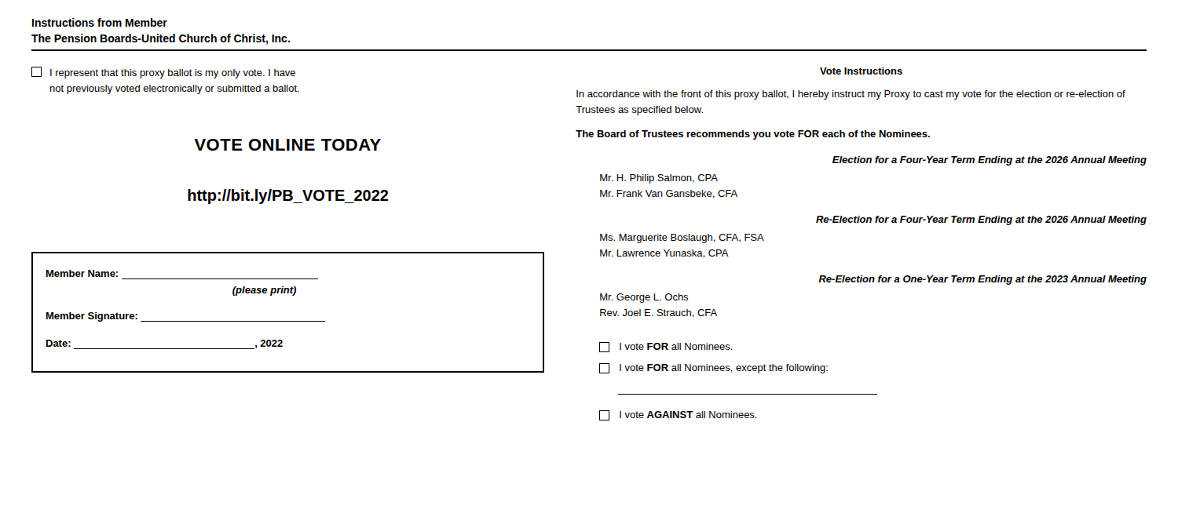Instructions from Member
The Pension Boards-United Church of Christ, Inc.
I represent that this proxy ballot is my only vote. I have
not previously voted electronically or submitted a ballot.
VOTE ONLINE TODAY
http://bit.ly/PB_VOTE_2022
Member Name:
(please print)
Member Signature:
Date: , 2022
Vote Instructions
In accordance with the front of this proxy ballot, I hereby instruct my Proxy to cast my vote for the election or re-election of Trustees as specified below.
The Board of Trustees recommends you vote FOR each of the Nominees.
Election for a Four-Year Term Ending at the 2026 Annual Meeting
Mr. H. Philip Salmon, CPA
Mr. Frank Van Gansbeke, CFA
Re-Election for a Four-Year Term Ending at the 2026 Annual Meeting
Ms. Marguerite Boslaugh, CFA, FSA
Mr. Lawrence Yunaska, CPA
Re-Election for a One-Year Term Ending at the 2023 Annual Meeting
Mr. George L. Ochs
Rev. Joel E. Strauch, CFA
I vote FOR all Nominees.
I vote FOR all Nominees, except the following:
I vote AGAINST all Nominees.